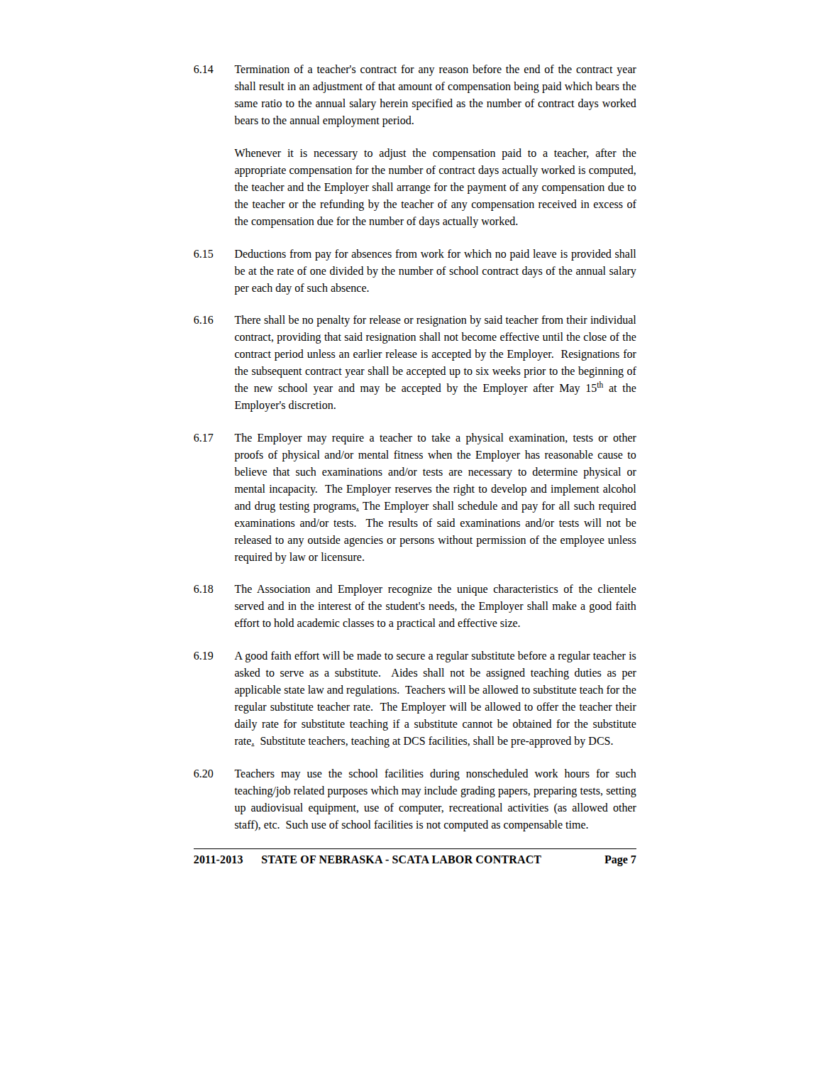6.14
Termination of a teacher's contract for any reason before the end of the contract year shall result in an adjustment of that amount of compensation being paid which bears the same ratio to the annual salary herein specified as the number of contract days worked bears to the annual employment period.
Whenever it is necessary to adjust the compensation paid to a teacher, after the appropriate compensation for the number of contract days actually worked is computed, the teacher and the Employer shall arrange for the payment of any compensation due to the teacher or the refunding by the teacher of any compensation received in excess of the compensation due for the number of days actually worked.
6.15
Deductions from pay for absences from work for which no paid leave is provided shall be at the rate of one divided by the number of school contract days of the annual salary per each day of such absence.
6.16
There shall be no penalty for release or resignation by said teacher from their individual contract, providing that said resignation shall not become effective until the close of the contract period unless an earlier release is accepted by the Employer. Resignations for the subsequent contract year shall be accepted up to six weeks prior to the beginning of the new school year and may be accepted by the Employer after May 15th at the Employer's discretion.
6.17
The Employer may require a teacher to take a physical examination, tests or other proofs of physical and/or mental fitness when the Employer has reasonable cause to believe that such examinations and/or tests are necessary to determine physical or mental incapacity. The Employer reserves the right to develop and implement alcohol and drug testing programs. The Employer shall schedule and pay for all such required examinations and/or tests. The results of said examinations and/or tests will not be released to any outside agencies or persons without permission of the employee unless required by law or licensure.
6.18
The Association and Employer recognize the unique characteristics of the clientele served and in the interest of the student's needs, the Employer shall make a good faith effort to hold academic classes to a practical and effective size.
6.19
A good faith effort will be made to secure a regular substitute before a regular teacher is asked to serve as a substitute. Aides shall not be assigned teaching duties as per applicable state law and regulations. Teachers will be allowed to substitute teach for the regular substitute teacher rate. The Employer will be allowed to offer the teacher their daily rate for substitute teaching if a substitute cannot be obtained for the substitute rate. Substitute teachers, teaching at DCS facilities, shall be pre-approved by DCS.
6.20
Teachers may use the school facilities during nonscheduled work hours for such teaching/job related purposes which may include grading papers, preparing tests, setting up audiovisual equipment, use of computer, recreational activities (as allowed other staff), etc. Such use of school facilities is not computed as compensable time.
2011-2013 STATE OF NEBRASKA - SCATA LABOR CONTRACT
Page 7